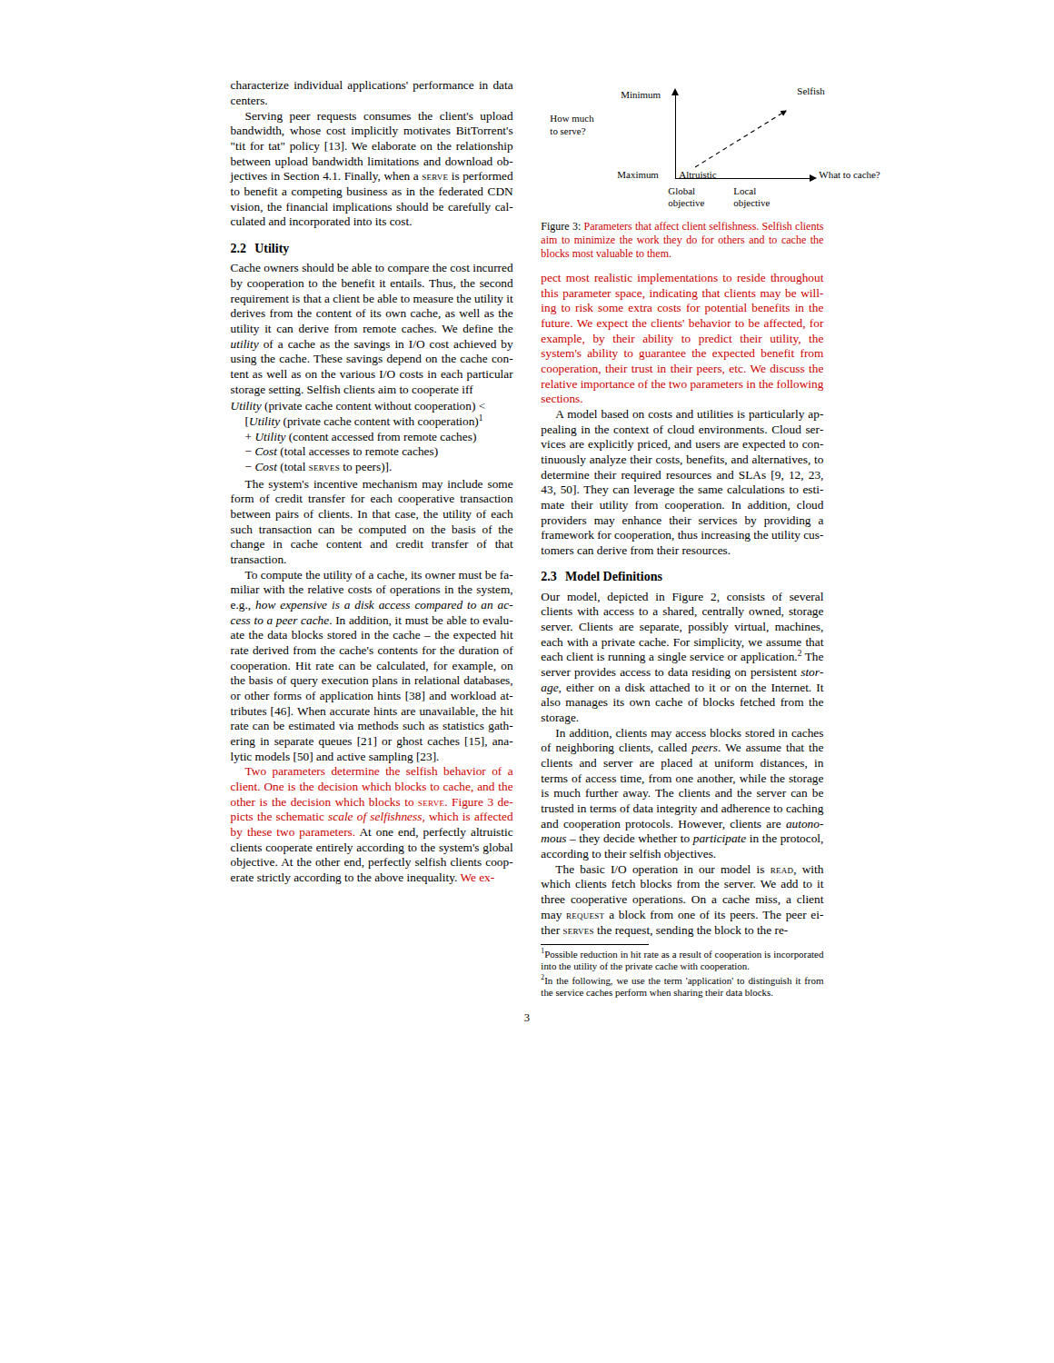characterize individual applications' performance in data centers.
Serving peer requests consumes the client's upload bandwidth, whose cost implicitly motivates BitTorrent's "tit for tat" policy [13]. We elaborate on the relationship between upload bandwidth limitations and download objectives in Section 4.1. Finally, when a serve is performed to benefit a competing business as in the federated CDN vision, the financial implications should be carefully calculated and incorporated into its cost.
2.2 Utility
Cache owners should be able to compare the cost incurred by cooperation to the benefit it entails. Thus, the second requirement is that a client be able to measure the utility it derives from the content of its own cache, as well as the utility it can derive from remote caches. We define the utility of a cache as the savings in I/O cost achieved by using the cache. These savings depend on the cache content as well as on the various I/O costs in each particular storage setting. Selfish clients aim to cooperate iff
Utility (private cache content without cooperation) < [Utility (private cache content with cooperation)1 + Utility (content accessed from remote caches) − Cost (total accesses to remote caches) − Cost (total serves to peers)].
The system's incentive mechanism may include some form of credit transfer for each cooperative transaction between pairs of clients. In that case, the utility of each such transaction can be computed on the basis of the change in cache content and credit transfer of that transaction.
To compute the utility of a cache, its owner must be familiar with the relative costs of operations in the system, e.g., how expensive is a disk access compared to an access to a peer cache. In addition, it must be able to evaluate the data blocks stored in the cache – the expected hit rate derived from the cache's contents for the duration of cooperation. Hit rate can be calculated, for example, on the basis of query execution plans in relational databases, or other forms of application hints [38] and workload attributes [46]. When accurate hints are unavailable, the hit rate can be estimated via methods such as statistics gathering in separate queues [21] or ghost caches [15], analytic models [50] and active sampling [23].
Two parameters determine the selfish behavior of a client. One is the decision which blocks to cache, and the other is the decision which blocks to serve. Figure 3 depicts the schematic scale of selfishness, which is affected by these two parameters. At one end, perfectly altruistic clients cooperate entirely according to the system's global objective. At the other end, perfectly selfish clients cooperate strictly according to the above inequality. We ex-
Minimum Maximum How much
to serve? Selfish Altruistic What to cache? Global
objective Local
objective
Figure 3: Parameters that affect client selfishness. Selfish clients aim to minimize the work they do for others and to cache the blocks most valuable to them.
pect most realistic implementations to reside throughout this parameter space, indicating that clients may be willing to risk some extra costs for potential benefits in the future. We expect the clients' behavior to be affected, for example, by their ability to predict their utility, the system's ability to guarantee the expected benefit from cooperation, their trust in their peers, etc. We discuss the relative importance of the two parameters in the following sections.
A model based on costs and utilities is particularly appealing in the context of cloud environments. Cloud services are explicitly priced, and users are expected to continuously analyze their costs, benefits, and alternatives, to determine their required resources and SLAs [9, 12, 23, 43, 50]. They can leverage the same calculations to estimate their utility from cooperation. In addition, cloud providers may enhance their services by providing a framework for cooperation, thus increasing the utility customers can derive from their resources.
2.3 Model Definitions
Our model, depicted in Figure 2, consists of several clients with access to a shared, centrally owned, storage server. Clients are separate, possibly virtual, machines, each with a private cache. For simplicity, we assume that each client is running a single service or application.2 The server provides access to data residing on persistent storage, either on a disk attached to it or on the Internet. It also manages its own cache of blocks fetched from the storage.
In addition, clients may access blocks stored in caches of neighboring clients, called peers. We assume that the clients and server are placed at uniform distances, in terms of access time, from one another, while the storage is much further away. The clients and the server can be trusted in terms of data integrity and adherence to caching and cooperation protocols. However, clients are autonomous – they decide whether to participate in the protocol, according to their selfish objectives.
The basic I/O operation in our model is read, with which clients fetch blocks from the server. We add to it three cooperative operations. On a cache miss, a client may request a block from one of its peers. The peer either serves the request, sending the block to the re-
1Possible reduction in hit rate as a result of cooperation is incorporated into the utility of the private cache with cooperation.
2In the following, we use the term 'application' to distinguish it from the service caches perform when sharing their data blocks.
3